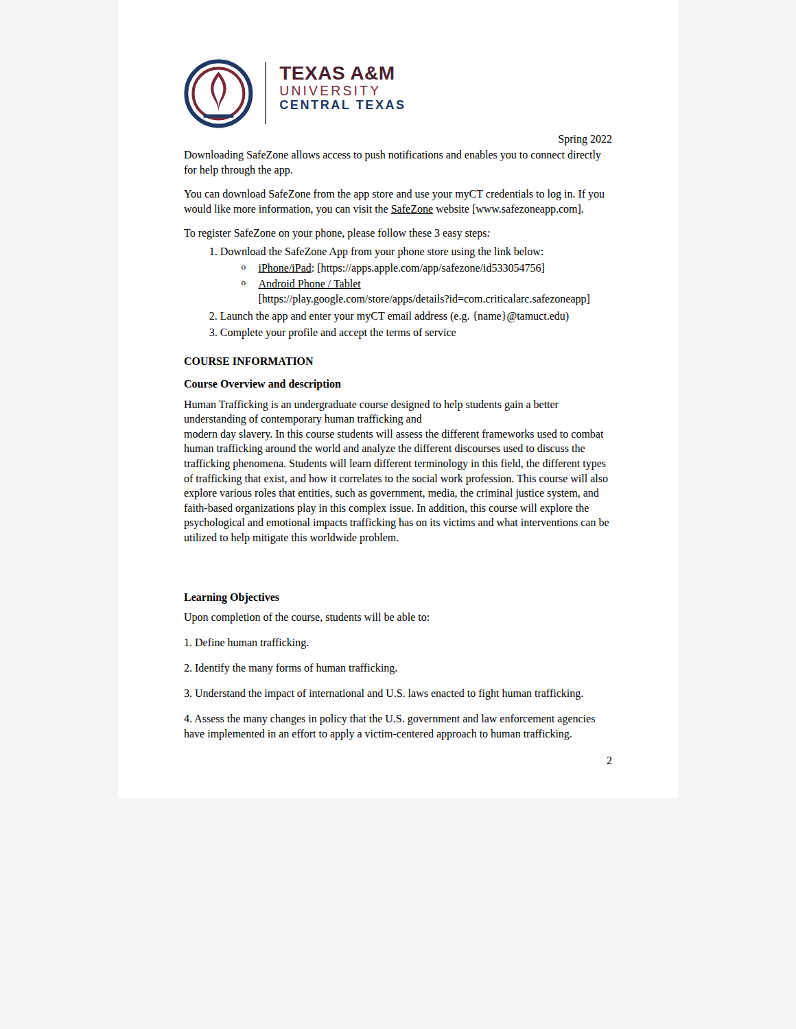TEXAS A&M
UNIVERSITY
CENTRAL TEXAS
Spring 2022
Downloading SafeZone allows access to push notifications and enables you to connect directly for help through the app.
You can download SafeZone from the app store and use your myCT credentials to log in. If you would like more information, you can visit the SafeZone website [www.safezoneapp.com].
To register SafeZone on your phone, please follow these 3 easy steps:
Download the SafeZone App from your phone store using the link below:
iPhone/iPad: [https://apps.apple.com/app/safezone/id533054756]
Android Phone / Tablet
[https://play.google.com/store/apps/details?id=com.criticalarc.safezoneapp]
Launch the app and enter your myCT email address (e.g. {name}@tamuct.edu)
Complete your profile and accept the terms of service
COURSE INFORMATION
Course Overview and description
Human Trafficking is an undergraduate course designed to help students gain a better understanding of contemporary human trafficking and
modern day slavery. In this course students will assess the different frameworks used to combat human trafficking around the world and analyze the different discourses used to discuss the trafficking phenomena. Students will learn different terminology in this field, the different types of trafficking that exist, and how it correlates to the social work profession. This course will also explore various roles that entities, such as government, media, the criminal justice system, and faith-based organizations play in this complex issue. In addition, this course will explore the psychological and emotional impacts trafficking has on its victims and what interventions can be utilized to help mitigate this worldwide problem.
Learning Objectives
Upon completion of the course, students will be able to:
1. Define human trafficking.
2. Identify the many forms of human trafficking.
3. Understand the impact of international and U.S. laws enacted to fight human trafficking.
4. Assess the many changes in policy that the U.S. government and law enforcement agencies have implemented in an effort to apply a victim-centered approach to human trafficking.
2